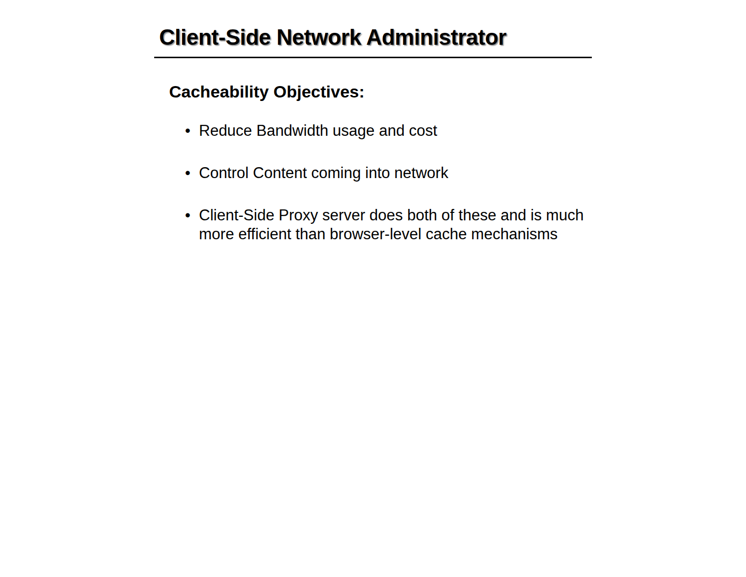Client-Side Network Administrator
Cacheability Objectives:
Reduce Bandwidth usage and cost
Control Content coming into network
Client-Side Proxy server does both of these and is much more efficient than browser-level cache mechanisms